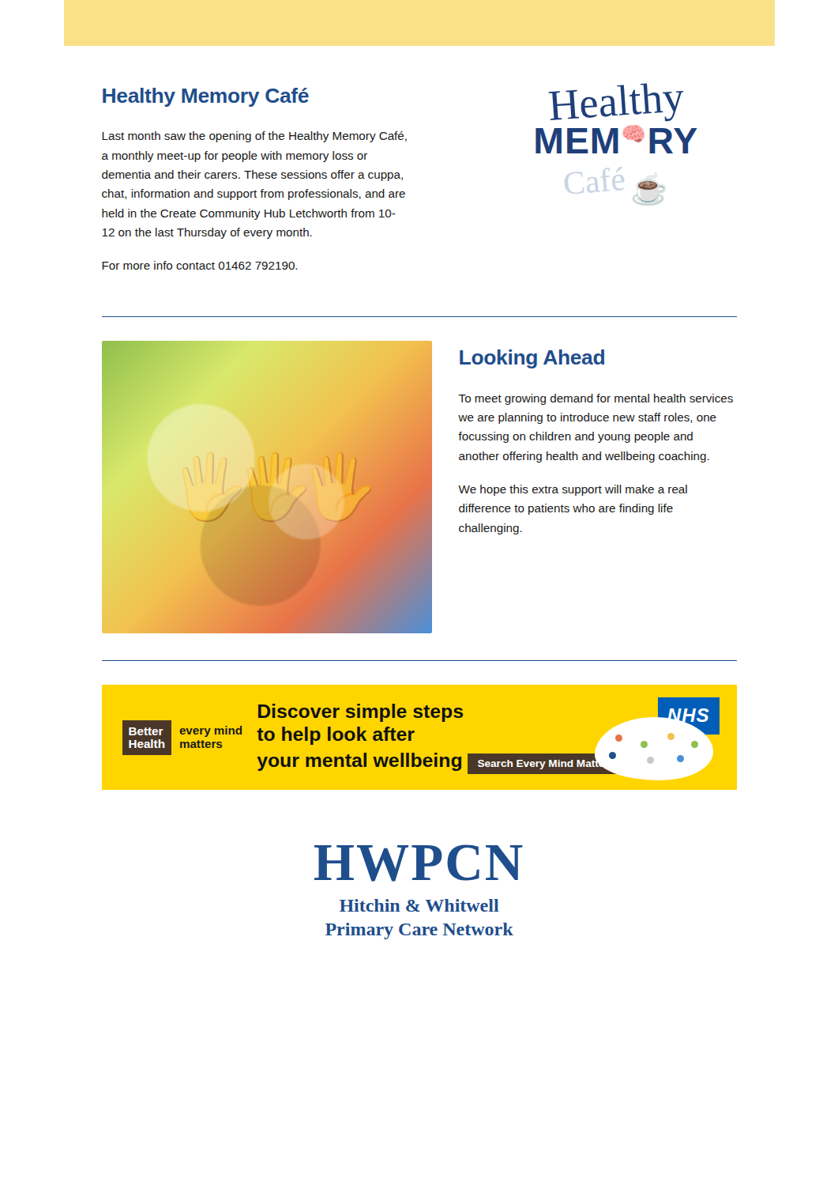Healthy Memory Café
Last month saw the opening of the Healthy Memory Café, a monthly meet-up for people with memory loss or dementia and their carers. These sessions offer a cuppa, chat, information and support from professionals, and are held in the Create Community Hub Letchworth from 10-12 on the last Thursday of every month.
For more info contact 01462 792190.
Healthy
MEM🧠RY
Café
☕
🖐🖐🖐
Looking Ahead
To meet growing demand for mental health services we are planning to introduce new staff roles, one focussing on children and young people and another offering health and wellbeing coaching.
We hope this extra support will make a real difference to patients who are finding life challenging.
Better
Health
every mind
matters
Discover simple steps
to help look after
your mental wellbeing
Search Every Mind Matters
NHS
HWPCN
Hitchin & Whitwell
Primary Care Network